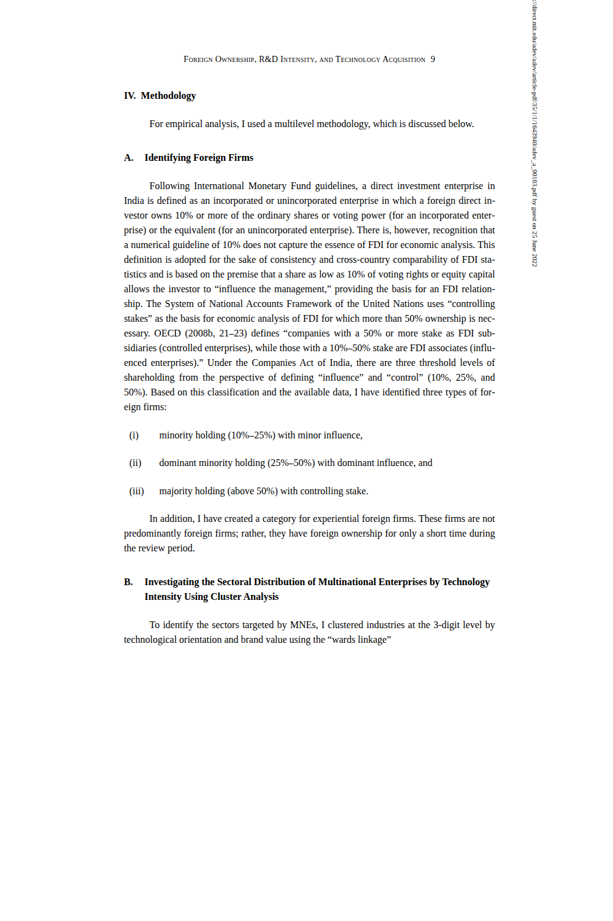Foreign Ownership, R&D Intensity, and Technology Acquisition9
IV. Methodology
For empirical analysis, I used a multilevel methodology, which is discussed below.
A. Identifying Foreign Firms
Following International Monetary Fund guidelines, a direct investment enterprise in India is defined as an incorporated or unincorporated enterprise in which a foreign direct investor owns 10% or more of the ordinary shares or voting power (for an incorporated enterprise) or the equivalent (for an unincorporated enterprise). There is, however, recognition that a numerical guideline of 10% does not capture the essence of FDI for economic analysis. This definition is adopted for the sake of consistency and cross-country comparability of FDI statistics and is based on the premise that a share as low as 10% of voting rights or equity capital allows the investor to “influence the management,” providing the basis for an FDI relationship. The System of National Accounts Framework of the United Nations uses “controlling stakes” as the basis for economic analysis of FDI for which more than 50% ownership is necessary. OECD (2008b, 21–23) defines “companies with a 50% or more stake as FDI subsidiaries (controlled enterprises), while those with a 10%–50% stake are FDI associates (influenced enterprises).” Under the Companies Act of India, there are three threshold levels of shareholding from the perspective of defining “influence” and “control” (10%, 25%, and 50%). Based on this classification and the available data, I have identified three types of foreign firms:
(i) minority holding (10%–25%) with minor influence,
(ii) dominant minority holding (25%–50%) with dominant influence, and
(iii) majority holding (above 50%) with controlling stake.
In addition, I have created a category for experiential foreign firms. These firms are not predominantly foreign firms; rather, they have foreign ownership for only a short time during the review period.
B. Investigating the Sectoral Distribution of Multinational Enterprises by Technology Intensity Using Cluster Analysis
To identify the sectors targeted by MNEs, I clustered industries at the 3-digit level by technological orientation and brand value using the “wards linkage”
Downloaded from http://direct.mit.edu/adev/adev/article-pdf/35/1/1/1643940/adev_a_00103.pdf by guest on 25 June 2022